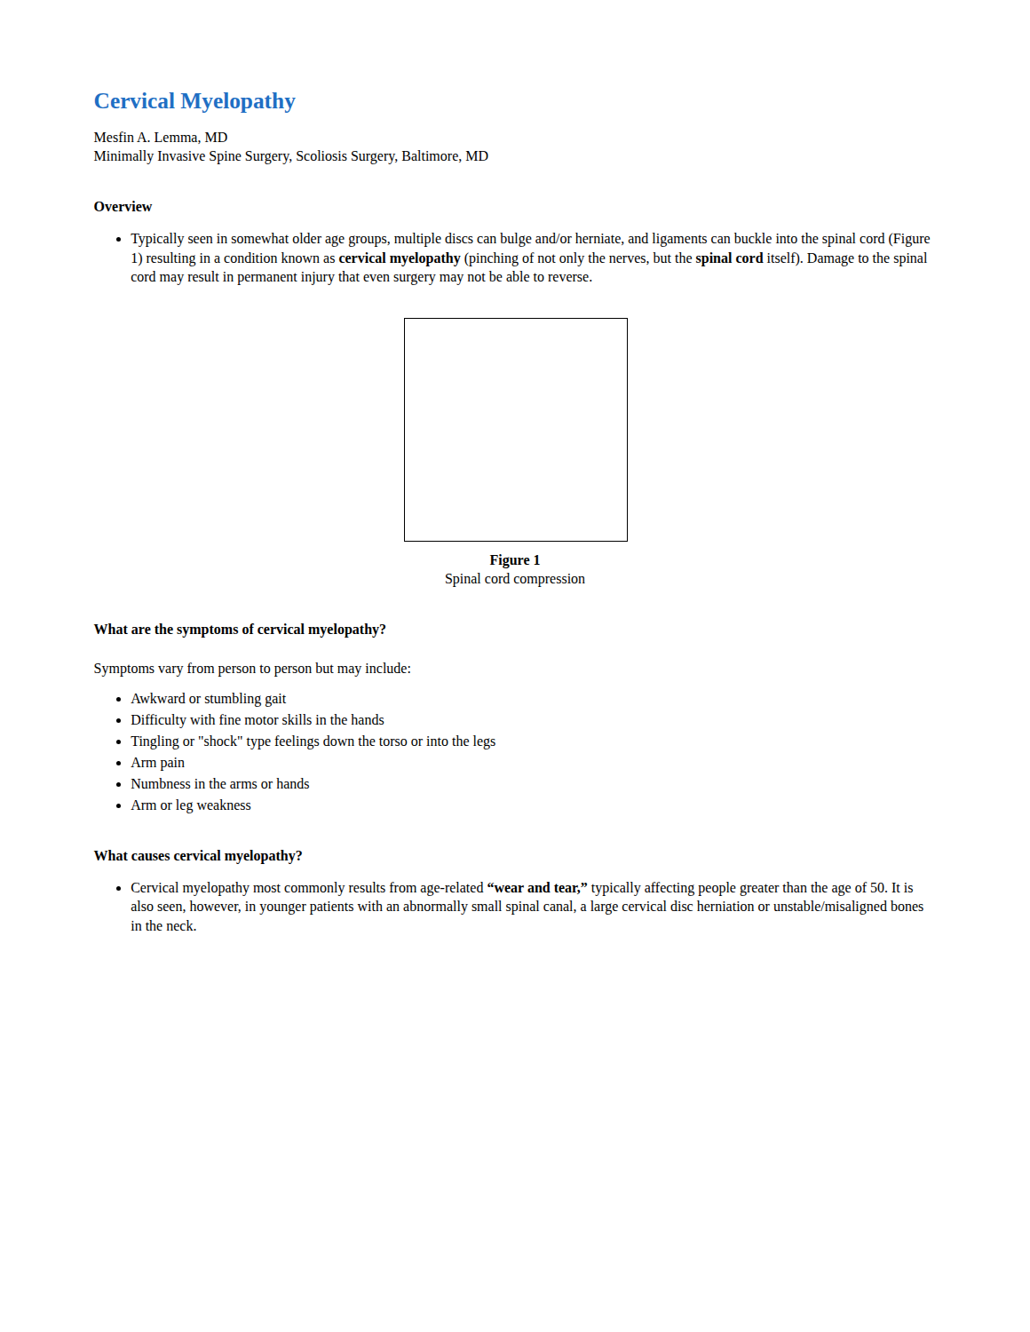Cervical Myelopathy
Mesfin A. Lemma, MD
Minimally Invasive Spine Surgery, Scoliosis Surgery, Baltimore, MD
Overview
Typically seen in somewhat older age groups, multiple discs can bulge and/or herniate, and ligaments can buckle into the spinal cord (Figure 1) resulting in a condition known as cervical myelopathy (pinching of not only the nerves, but the spinal cord itself). Damage to the spinal cord may result in permanent injury that even surgery may not be able to reverse.
Figure 1 Spinal cord compression
What are the symptoms of cervical myelopathy?
Symptoms vary from person to person but may include:
Awkward or stumbling gait
Difficulty with fine motor skills in the hands
Tingling or "shock" type feelings down the torso or into the legs
Arm pain
Numbness in the arms or hands
Arm or leg weakness
What causes cervical myelopathy?
Cervical myelopathy most commonly results from age-related “wear and tear,” typically affecting people greater than the age of 50. It is also seen, however, in younger patients with an abnormally small spinal canal, a large cervical disc herniation or unstable/misaligned bones in the neck.